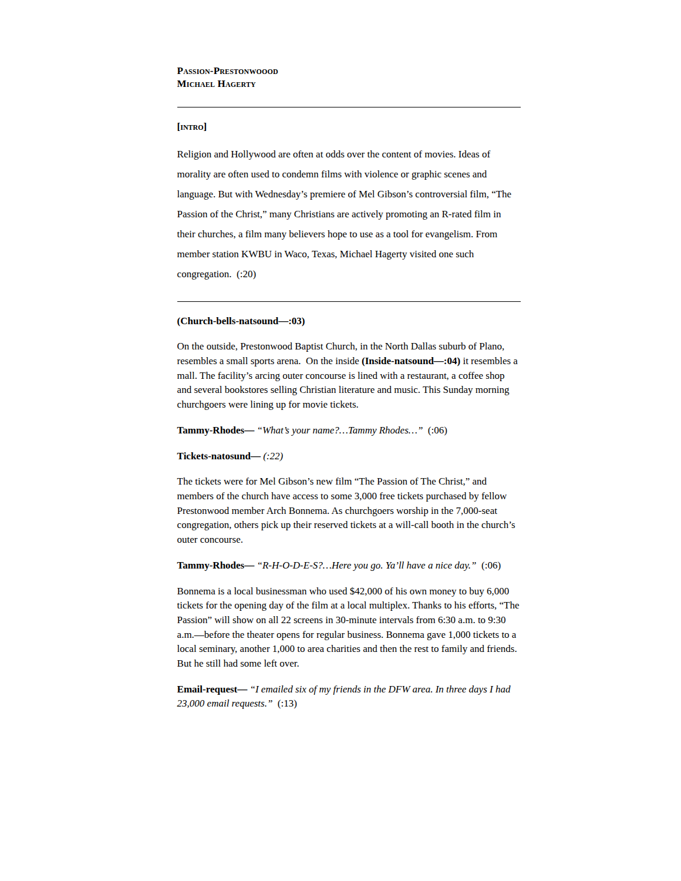Passion-Prestonwoood Michael Hagerty
[intro]
Religion and Hollywood are often at odds over the content of movies. Ideas of morality are often used to condemn films with violence or graphic scenes and language. But with Wednesday’s premiere of Mel Gibson’s controversial film, “The Passion of the Christ,” many Christians are actively promoting an R-rated film in their churches, a film many believers hope to use as a tool for evangelism. From member station KWBU in Waco, Texas, Michael Hagerty visited one such congregation. (:20)
(Church-bells-natsound—:03)
On the outside, Prestonwood Baptist Church, in the North Dallas suburb of Plano, resembles a small sports arena. On the inside (Inside-natsound—:04) it resembles a mall. The facility’s arcing outer concourse is lined with a restaurant, a coffee shop and several bookstores selling Christian literature and music. This Sunday morning churchgoers were lining up for movie tickets.
Tammy-Rhodes— “What’s your name?…Tammy Rhodes…” (:06)
Tickets-natosund— (:22)
The tickets were for Mel Gibson’s new film “The Passion of The Christ,” and members of the church have access to some 3,000 free tickets purchased by fellow Prestonwood member Arch Bonnema. As churchgoers worship in the 7,000-seat congregation, others pick up their reserved tickets at a will-call booth in the church’s outer concourse.
Tammy-Rhodes— “R-H-O-D-E-S?…Here you go. Ya’ll have a nice day.” (:06)
Bonnema is a local businessman who used $42,000 of his own money to buy 6,000 tickets for the opening day of the film at a local multiplex. Thanks to his efforts, “The Passion” will show on all 22 screens in 30-minute intervals from 6:30 a.m. to 9:30 a.m.—before the theater opens for regular business. Bonnema gave 1,000 tickets to a local seminary, another 1,000 to area charities and then the rest to family and friends. But he still had some left over.
Email-request— “I emailed six of my friends in the DFW area. In three days I had 23,000 email requests.” (:13)